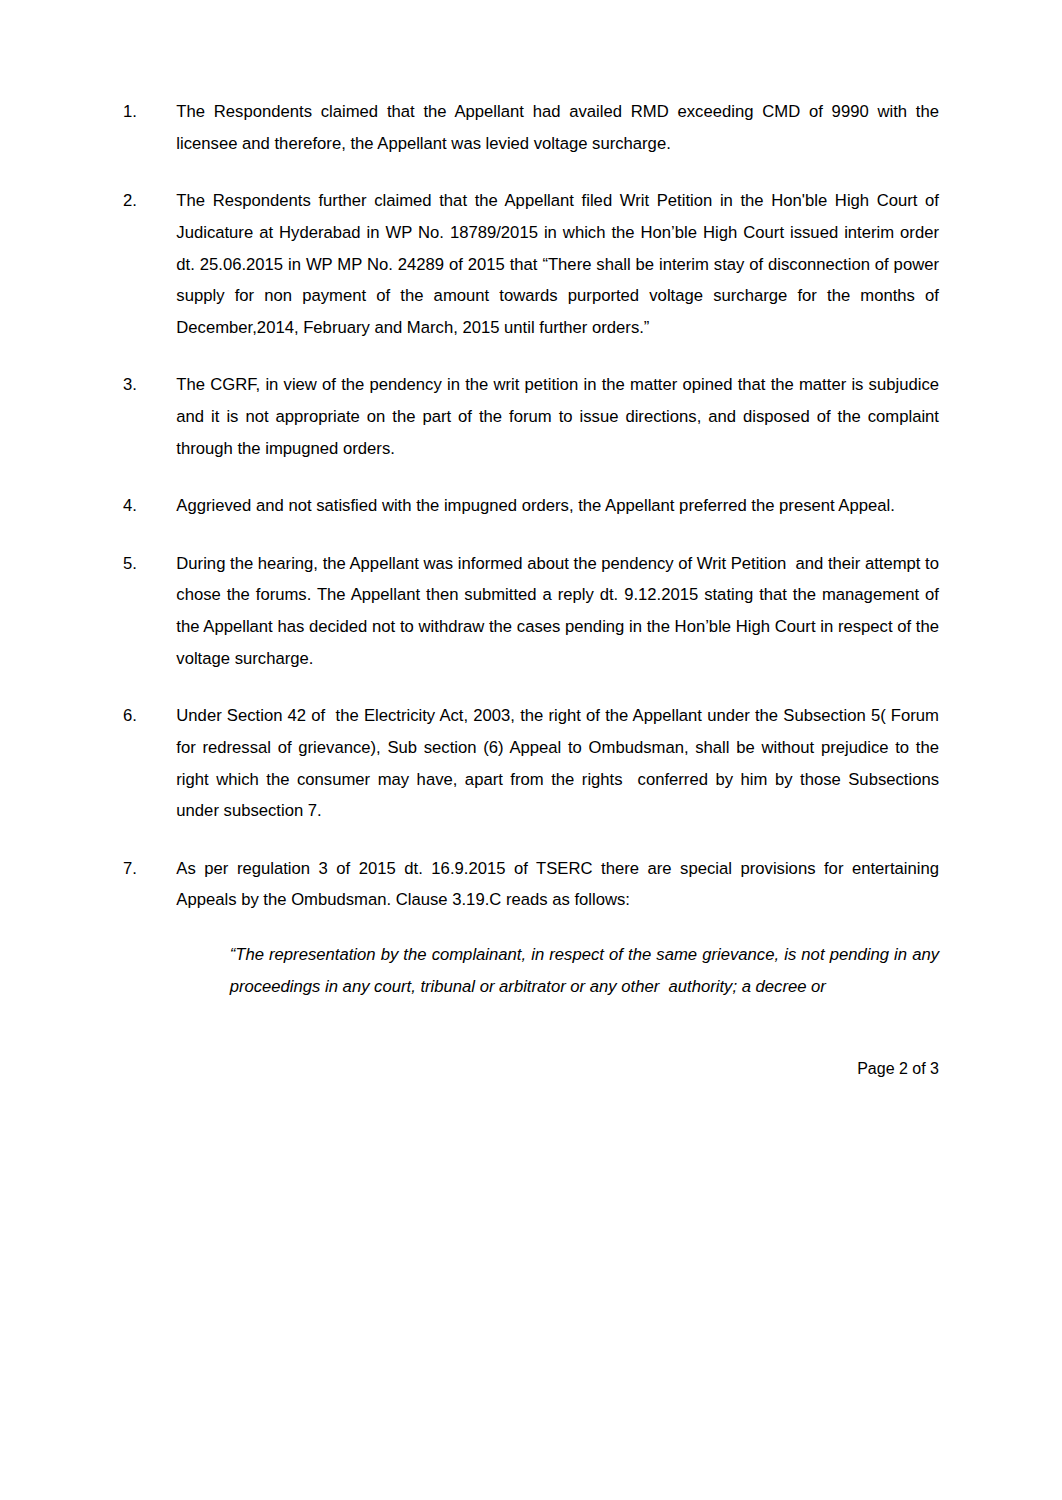The Respondents claimed that the Appellant had availed RMD exceeding CMD of 9990 with the licensee and therefore, the Appellant was levied voltage surcharge.
The Respondents further claimed that the Appellant filed Writ Petition in the Hon'ble High Court of Judicature at Hyderabad in WP No. 18789/2015 in which the Hon’ble High Court issued interim order dt. 25.06.2015 in WP MP No. 24289 of 2015 that “There shall be interim stay of disconnection of power supply for non payment of the amount towards purported voltage surcharge for the months of December,2014, February and March, 2015 until further orders.”
The CGRF, in view of the pendency in the writ petition in the matter opined that the matter is subjudice and it is not appropriate on the part of the forum to issue directions, and disposed of the complaint through the impugned orders.
Aggrieved and not satisfied with the impugned orders, the Appellant preferred the present Appeal.
During the hearing, the Appellant was informed about the pendency of Writ Petition and their attempt to chose the forums. The Appellant then submitted a reply dt. 9.12.2015 stating that the management of the Appellant has decided not to withdraw the cases pending in the Hon’ble High Court in respect of the voltage surcharge.
Under Section 42 of the Electricity Act, 2003, the right of the Appellant under the Subsection 5( Forum for redressal of grievance), Sub section (6) Appeal to Ombudsman, shall be without prejudice to the right which the consumer may have, apart from the rights conferred by him by those Subsections under subsection 7.
As per regulation 3 of 2015 dt. 16.9.2015 of TSERC there are special provisions for entertaining Appeals by the Ombudsman. Clause 3.19.C reads as follows:
“The representation by the complainant, in respect of the same grievance, is not pending in any proceedings in any court, tribunal or arbitrator or any other authority; a decree or
Page 2 of 3